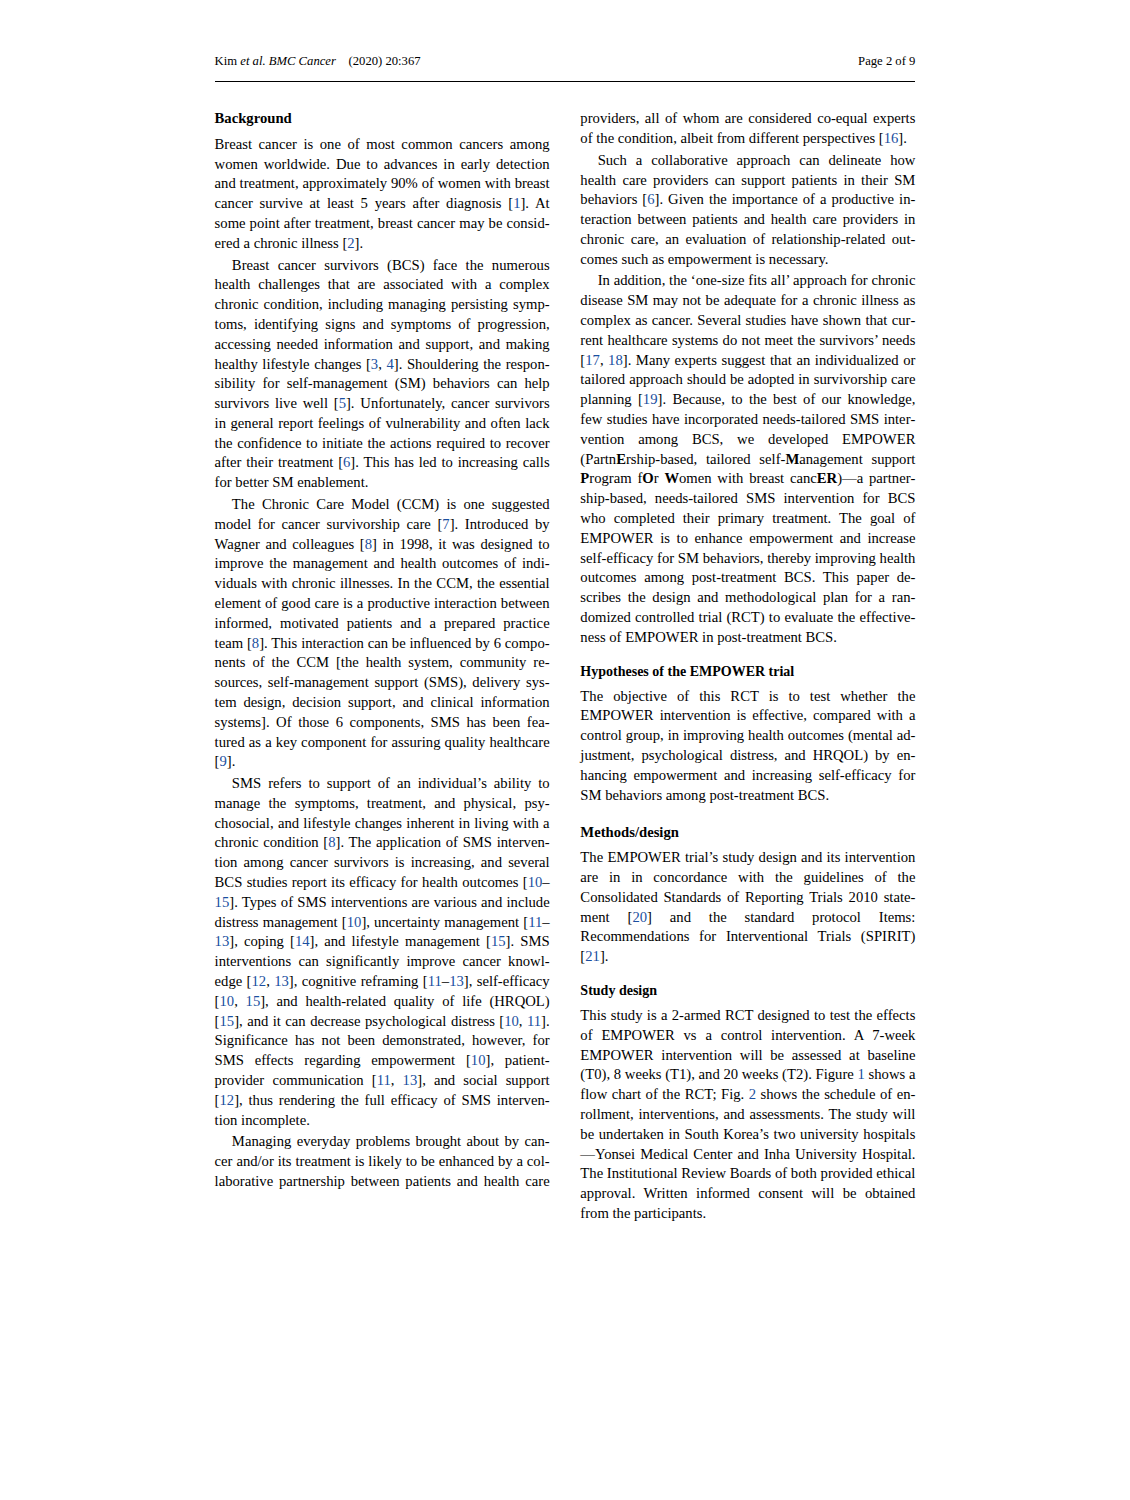Kim et al. BMC Cancer (2020) 20:367
Page 2 of 9
Background
Breast cancer is one of most common cancers among women worldwide. Due to advances in early detection and treatment, approximately 90% of women with breast cancer survive at least 5 years after diagnosis [1]. At some point after treatment, breast cancer may be considered a chronic illness [2].
Breast cancer survivors (BCS) face the numerous health challenges that are associated with a complex chronic condition, including managing persisting symptoms, identifying signs and symptoms of progression, accessing needed information and support, and making healthy lifestyle changes [3, 4]. Shouldering the responsibility for self-management (SM) behaviors can help survivors live well [5]. Unfortunately, cancer survivors in general report feelings of vulnerability and often lack the confidence to initiate the actions required to recover after their treatment [6]. This has led to increasing calls for better SM enablement.
The Chronic Care Model (CCM) is one suggested model for cancer survivorship care [7]. Introduced by Wagner and colleagues [8] in 1998, it was designed to improve the management and health outcomes of individuals with chronic illnesses. In the CCM, the essential element of good care is a productive interaction between informed, motivated patients and a prepared practice team [8]. This interaction can be influenced by 6 components of the CCM [the health system, community resources, self-management support (SMS), delivery system design, decision support, and clinical information systems]. Of those 6 components, SMS has been featured as a key component for assuring quality healthcare [9].
SMS refers to support of an individual’s ability to manage the symptoms, treatment, and physical, psychosocial, and lifestyle changes inherent in living with a chronic condition [8]. The application of SMS intervention among cancer survivors is increasing, and several BCS studies report its efficacy for health outcomes [10–15]. Types of SMS interventions are various and include distress management [10], uncertainty management [11–13], coping [14], and lifestyle management [15]. SMS interventions can significantly improve cancer knowledge [12, 13], cognitive reframing [11–13], self-efficacy [10, 15], and health-related quality of life (HRQOL) [15], and it can decrease psychological distress [10, 11]. Significance has not been demonstrated, however, for SMS effects regarding empowerment [10], patient-provider communication [11, 13], and social support [12], thus rendering the full efficacy of SMS intervention incomplete.
Managing everyday problems brought about by cancer and/or its treatment is likely to be enhanced by a collaborative partnership between patients and health care providers, all of whom are considered co-equal experts of the condition, albeit from different perspectives [16].
Such a collaborative approach can delineate how health care providers can support patients in their SM behaviors [6]. Given the importance of a productive interaction between patients and health care providers in chronic care, an evaluation of relationship-related outcomes such as empowerment is necessary.
In addition, the ‘one-size fits all’ approach for chronic disease SM may not be adequate for a chronic illness as complex as cancer. Several studies have shown that current healthcare systems do not meet the survivors’ needs [17, 18]. Many experts suggest that an individualized or tailored approach should be adopted in survivorship care planning [19]. Because, to the best of our knowledge, few studies have incorporated needs-tailored SMS intervention among BCS, we developed EMPOWER (PartnErship-based, tailored self-Management support Program fOr Women with breast cancER)—a partnership-based, needs-tailored SMS intervention for BCS who completed their primary treatment. The goal of EMPOWER is to enhance empowerment and increase self-efficacy for SM behaviors, thereby improving health outcomes among post-treatment BCS. This paper describes the design and methodological plan for a randomized controlled trial (RCT) to evaluate the effectiveness of EMPOWER in post-treatment BCS.
Hypotheses of the EMPOWER trial
The objective of this RCT is to test whether the EMPOWER intervention is effective, compared with a control group, in improving health outcomes (mental adjustment, psychological distress, and HRQOL) by enhancing empowerment and increasing self-efficacy for SM behaviors among post-treatment BCS.
Methods/design
The EMPOWER trial’s study design and its intervention are in in concordance with the guidelines of the Consolidated Standards of Reporting Trials 2010 statement [20] and the standard protocol Items: Recommendations for Interventional Trials (SPIRIT) [21].
Study design
This study is a 2-armed RCT designed to test the effects of EMPOWER vs a control intervention. A 7-week EMPOWER intervention will be assessed at baseline (T0), 8 weeks (T1), and 20 weeks (T2). Figure 1 shows a flow chart of the RCT; Fig. 2 shows the schedule of enrollment, interventions, and assessments. The study will be undertaken in South Korea’s two university hospitals—Yonsei Medical Center and Inha University Hospital. The Institutional Review Boards of both provided ethical approval. Written informed consent will be obtained from the participants.